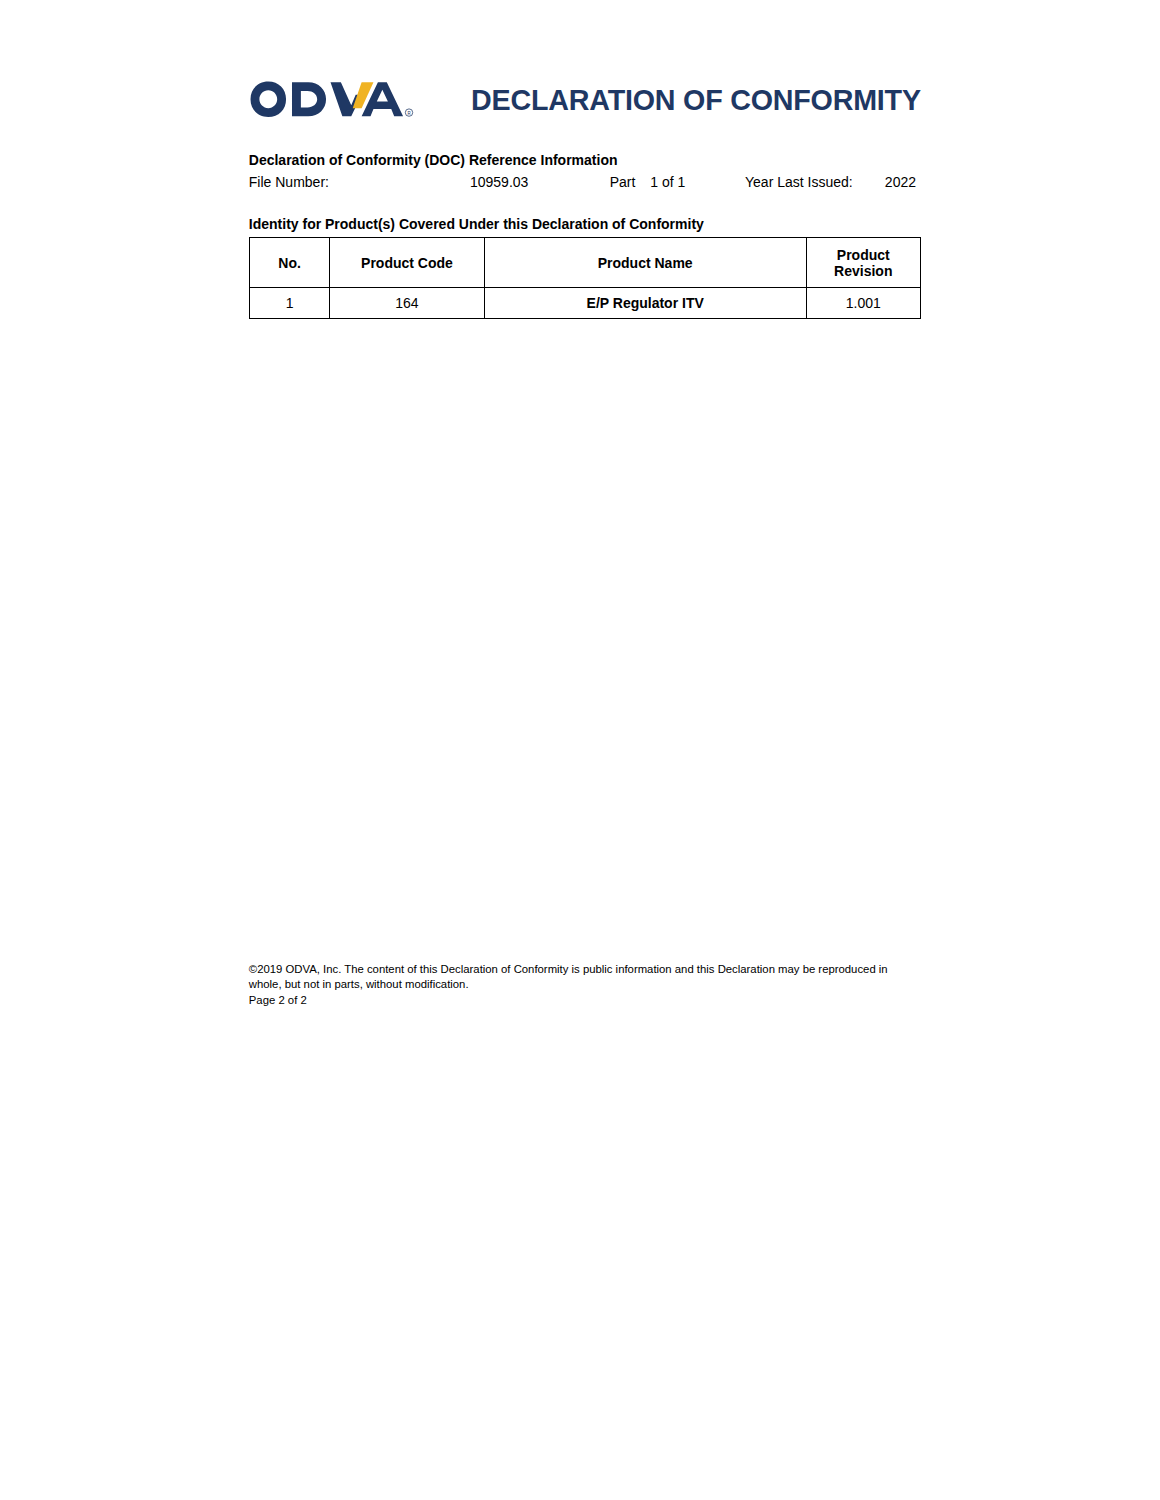R
DECLARATION OF CONFORMITY
Declaration of Conformity (DOC) Reference Information
File Number: 10959.03 Part 1 of 1 Year Last Issued: 2022
Identity for Product(s) Covered Under this Declaration of Conformity
| No. | Product Code | Product Name | Product Revision |
| --- | --- | --- | --- |
| 1 | 164 | E/P Regulator ITV | 1.001 |
©2019 ODVA, Inc. The content of this Declaration of Conformity is public information and this Declaration may be reproduced in whole, but not in parts, without modification.
Page 2 of 2